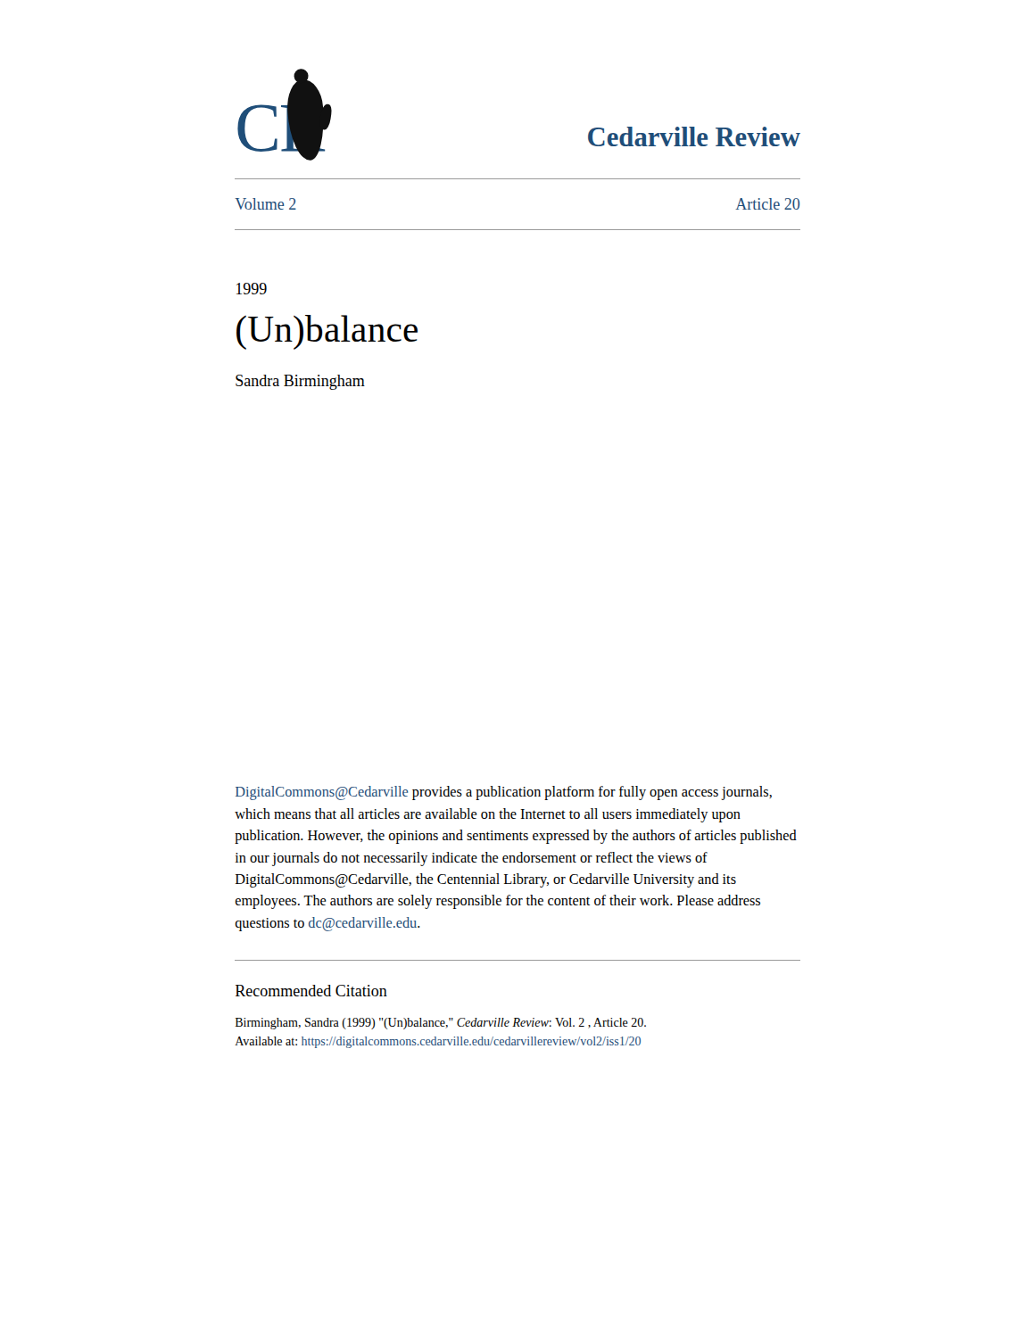CR
Cedarville Review
Volume 2 Article 20
1999
(Un)balance
Sandra Birmingham
DigitalCommons@Cedarville provides a publication platform for fully open access journals, which means that all articles are available on the Internet to all users immediately upon publication. However, the opinions and sentiments expressed by the authors of articles published in our journals do not necessarily indicate the endorsement or reflect the views of DigitalCommons@Cedarville, the Centennial Library, or Cedarville University and its employees. The authors are solely responsible for the content of their work. Please address questions to dc@cedarville.edu.
Recommended Citation
Birmingham, Sandra (1999) "(Un)balance," Cedarville Review: Vol. 2 , Article 20.
Available at: https://digitalcommons.cedarville.edu/cedarvillereview/vol2/iss1/20